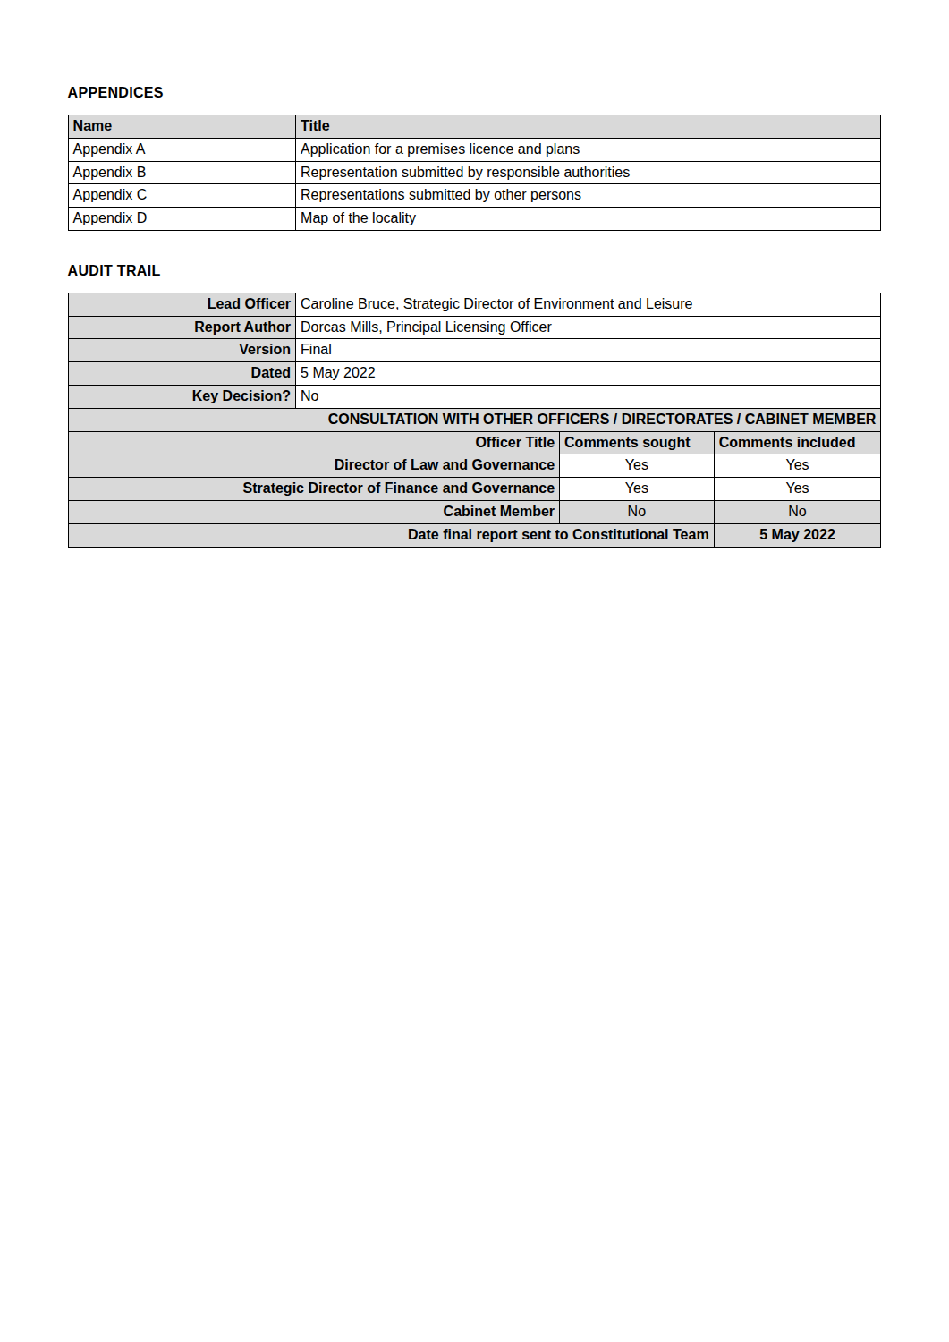APPENDICES
| Name | Title |
| --- | --- |
| Appendix A | Application for a premises licence and plans |
| Appendix B | Representation submitted by responsible authorities |
| Appendix C | Representations submitted by other persons |
| Appendix D | Map of the locality |
AUDIT TRAIL
| Lead Officer | Caroline Bruce, Strategic Director of Environment and Leisure |
| Report Author | Dorcas Mills, Principal Licensing Officer |
| Version | Final |
| Dated | 5 May 2022 |
| Key Decision? | No |
| CONSULTATION WITH OTHER OFFICERS / DIRECTORATES / CABINET MEMBER |
| Officer Title | Comments sought | Comments included |
| Director of Law and Governance | Yes | Yes |
| Strategic Director of Finance and Governance | Yes | Yes |
| Cabinet Member | No | No |
| Date final report sent to Constitutional Team | 5 May 2022 |